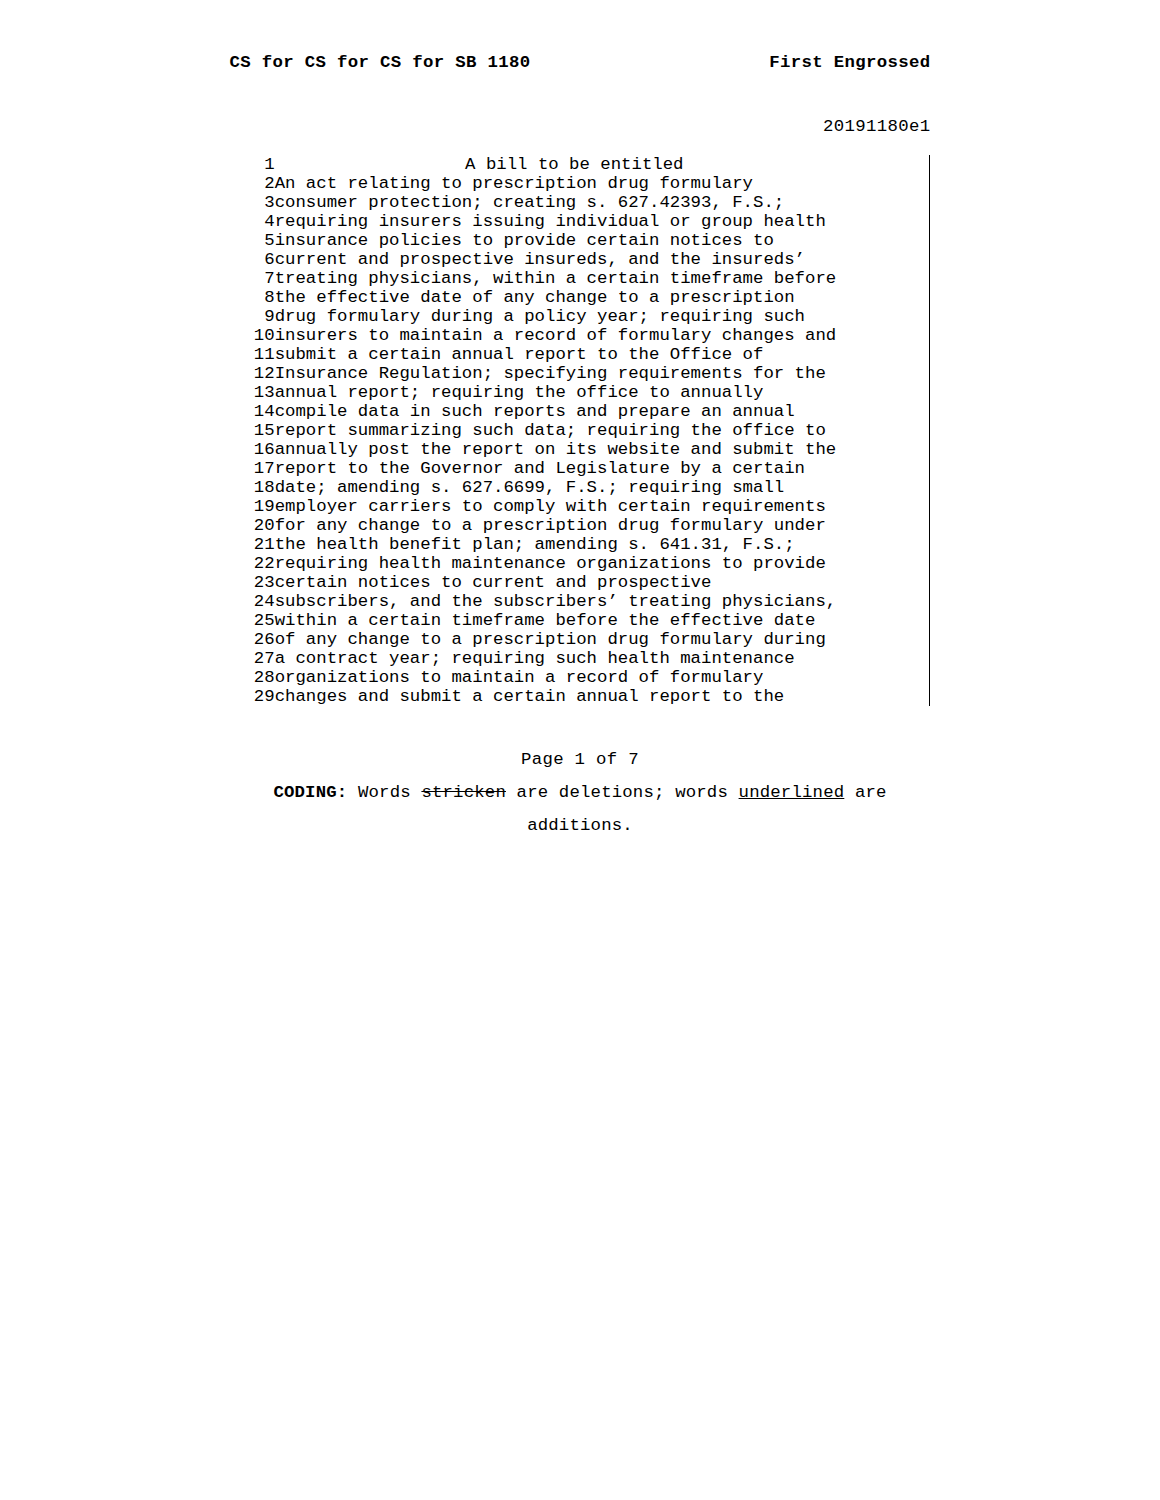CS for CS for CS for SB 1180 First Engrossed
20191180e1
| 1 | A bill to be entitled |
| 2 | An act relating to prescription drug formulary |
| 3 | consumer protection; creating s. 627.42393, F.S.; |
| 4 | requiring insurers issuing individual or group health |
| 5 | insurance policies to provide certain notices to |
| 6 | current and prospective insureds, and the insureds’ |
| 7 | treating physicians, within a certain timeframe before |
| 8 | the effective date of any change to a prescription |
| 9 | drug formulary during a policy year; requiring such |
| 10 | insurers to maintain a record of formulary changes and |
| 11 | submit a certain annual report to the Office of |
| 12 | Insurance Regulation; specifying requirements for the |
| 13 | annual report; requiring the office to annually |
| 14 | compile data in such reports and prepare an annual |
| 15 | report summarizing such data; requiring the office to |
| 16 | annually post the report on its website and submit the |
| 17 | report to the Governor and Legislature by a certain |
| 18 | date; amending s. 627.6699, F.S.; requiring small |
| 19 | employer carriers to comply with certain requirements |
| 20 | for any change to a prescription drug formulary under |
| 21 | the health benefit plan; amending s. 641.31, F.S.; |
| 22 | requiring health maintenance organizations to provide |
| 23 | certain notices to current and prospective |
| 24 | subscribers, and the subscribers’ treating physicians, |
| 25 | within a certain timeframe before the effective date |
| 26 | of any change to a prescription drug formulary during |
| 27 | a contract year; requiring such health maintenance |
| 28 | organizations to maintain a record of formulary |
| 29 | changes and submit a certain annual report to the |
Page 1 of 7
CODING: Words stricken are deletions; words underlined are additions.